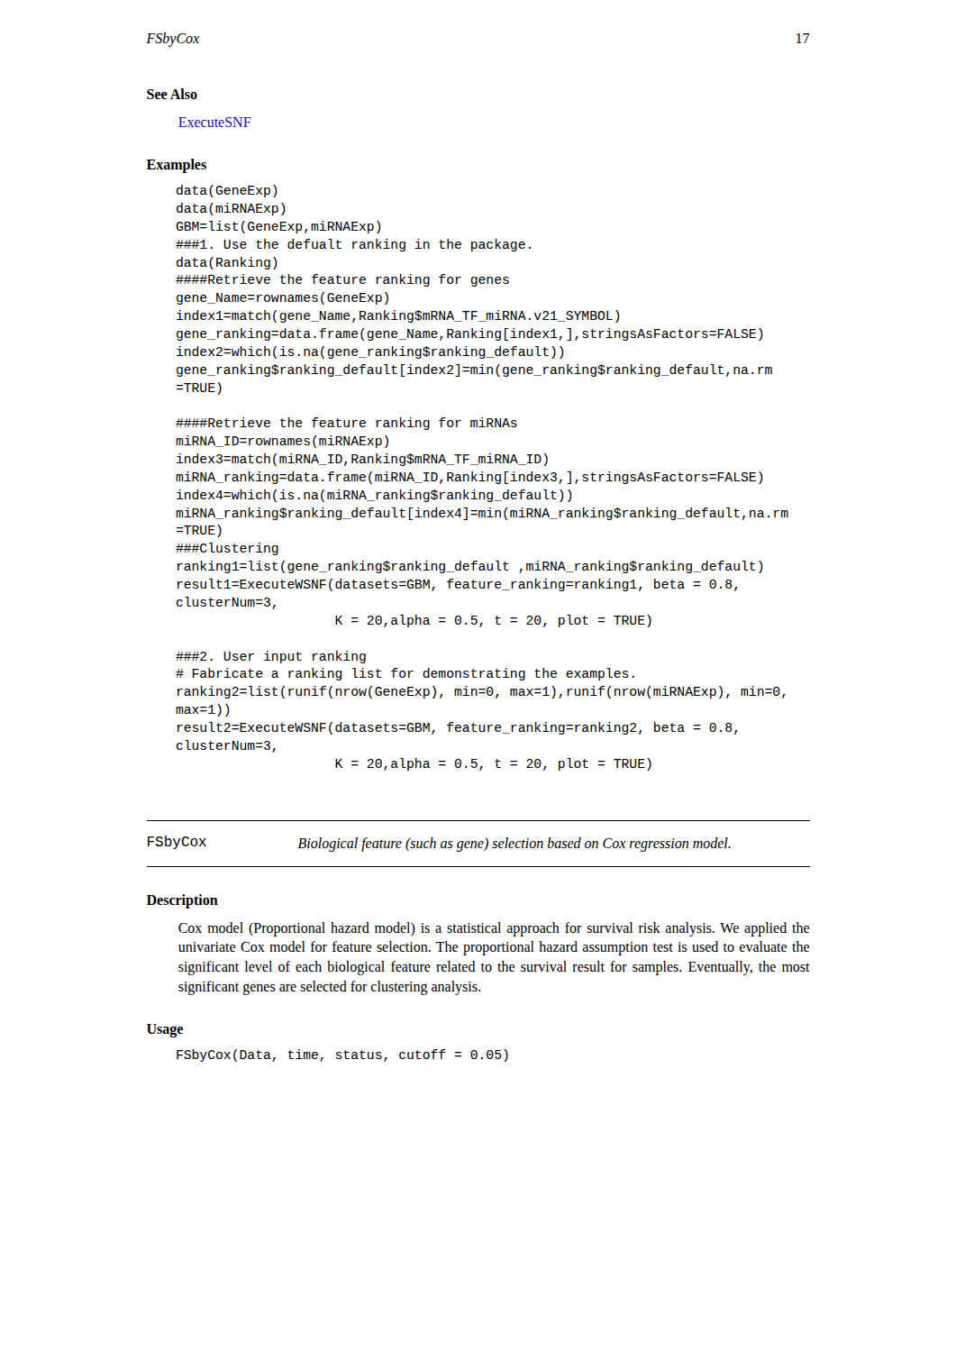FSbyCox 17
See Also
ExecuteSNF
Examples
data(GeneExp)
data(miRNAExp)
GBM=list(GeneExp,miRNAExp)
###1. Use the defualt ranking in the package.
data(Ranking)
####Retrieve the feature ranking for genes
gene_Name=rownames(GeneExp)
index1=match(gene_Name,Ranking$mRNA_TF_miRNA.v21_SYMBOL)
gene_ranking=data.frame(gene_Name,Ranking[index1,],stringsAsFactors=FALSE)
index2=which(is.na(gene_ranking$ranking_default))
gene_ranking$ranking_default[index2]=min(gene_ranking$ranking_default,na.rm =TRUE)

####Retrieve the feature ranking for miRNAs
miRNA_ID=rownames(miRNAExp)
index3=match(miRNA_ID,Ranking$mRNA_TF_miRNA_ID)
miRNA_ranking=data.frame(miRNA_ID,Ranking[index3,],stringsAsFactors=FALSE)
index4=which(is.na(miRNA_ranking$ranking_default))
miRNA_ranking$ranking_default[index4]=min(miRNA_ranking$ranking_default,na.rm =TRUE)
###Clustering
ranking1=list(gene_ranking$ranking_default ,miRNA_ranking$ranking_default)
result1=ExecuteWSNF(datasets=GBM, feature_ranking=ranking1, beta = 0.8, clusterNum=3,
                    K = 20,alpha = 0.5, t = 20, plot = TRUE)

###2. User input ranking
# Fabricate a ranking list for demonstrating the examples.
ranking2=list(runif(nrow(GeneExp), min=0, max=1),runif(nrow(miRNAExp), min=0, max=1))
result2=ExecuteWSNF(datasets=GBM, feature_ranking=ranking2, beta = 0.8, clusterNum=3,
                    K = 20,alpha = 0.5, t = 20, plot = TRUE)
FSbyCox
Biological feature (such as gene) selection based on Cox regression model.
Description
Cox model (Proportional hazard model) is a statistical approach for survival risk analysis. We applied the univariate Cox model for feature selection. The proportional hazard assumption test is used to evaluate the significant level of each biological feature related to the survival result for samples. Eventually, the most significant genes are selected for clustering analysis.
Usage
FSbyCox(Data, time, status, cutoff = 0.05)